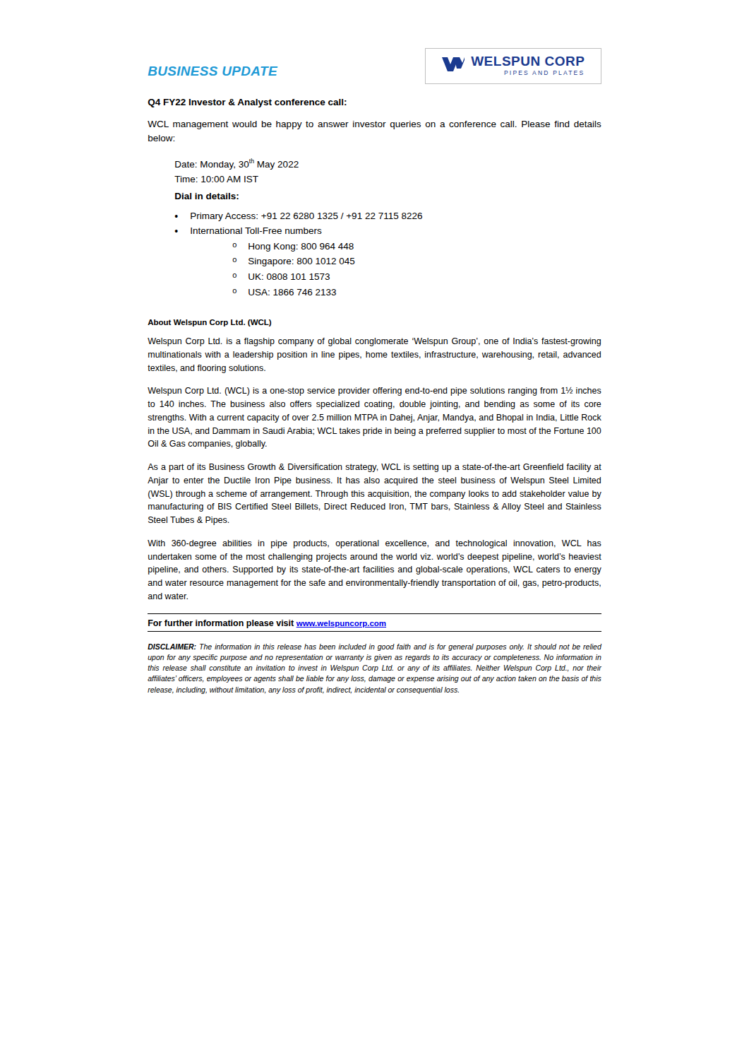BUSINESS UPDATE
WELSPUN CORP
PIPES AND PLATES
Q4 FY22 Investor & Analyst conference call:
WCL management would be happy to answer investor queries on a conference call. Please find details below:
Date: Monday, 30th May 2022
Time: 10:00 AM IST
Dial in details:
Primary Access: +91 22 6280 1325 / +91 22 7115 8226
International Toll-Free numbers
Hong Kong: 800 964 448
Singapore: 800 1012 045
UK: 0808 101 1573
USA: 1866 746 2133
About Welspun Corp Ltd. (WCL)
Welspun Corp Ltd. is a flagship company of global conglomerate ‘Welspun Group’, one of India’s fastest-growing multinationals with a leadership position in line pipes, home textiles, infrastructure, warehousing, retail, advanced textiles, and flooring solutions.
Welspun Corp Ltd. (WCL) is a one-stop service provider offering end-to-end pipe solutions ranging from 1½ inches to 140 inches. The business also offers specialized coating, double jointing, and bending as some of its core strengths. With a current capacity of over 2.5 million MTPA in Dahej, Anjar, Mandya, and Bhopal in India, Little Rock in the USA, and Dammam in Saudi Arabia; WCL takes pride in being a preferred supplier to most of the Fortune 100 Oil & Gas companies, globally.
As a part of its Business Growth & Diversification strategy, WCL is setting up a state-of-the-art Greenfield facility at Anjar to enter the Ductile Iron Pipe business. It has also acquired the steel business of Welspun Steel Limited (WSL) through a scheme of arrangement. Through this acquisition, the company looks to add stakeholder value by manufacturing of BIS Certified Steel Billets, Direct Reduced Iron, TMT bars, Stainless & Alloy Steel and Stainless Steel Tubes & Pipes.
With 360-degree abilities in pipe products, operational excellence, and technological innovation, WCL has undertaken some of the most challenging projects around the world viz. world’s deepest pipeline, world’s heaviest pipeline, and others. Supported by its state-of-the-art facilities and global-scale operations, WCL caters to energy and water resource management for the safe and environmentally-friendly transportation of oil, gas, petro-products, and water.
For further information please visit www.welspuncorp.com
DISCLAIMER: The information in this release has been included in good faith and is for general purposes only. It should not be relied upon for any specific purpose and no representation or warranty is given as regards to its accuracy or completeness. No information in this release shall constitute an invitation to invest in Welspun Corp Ltd. or any of its affiliates. Neither Welspun Corp Ltd., nor their affiliates’ officers, employees or agents shall be liable for any loss, damage or expense arising out of any action taken on the basis of this release, including, without limitation, any loss of profit, indirect, incidental or consequential loss.